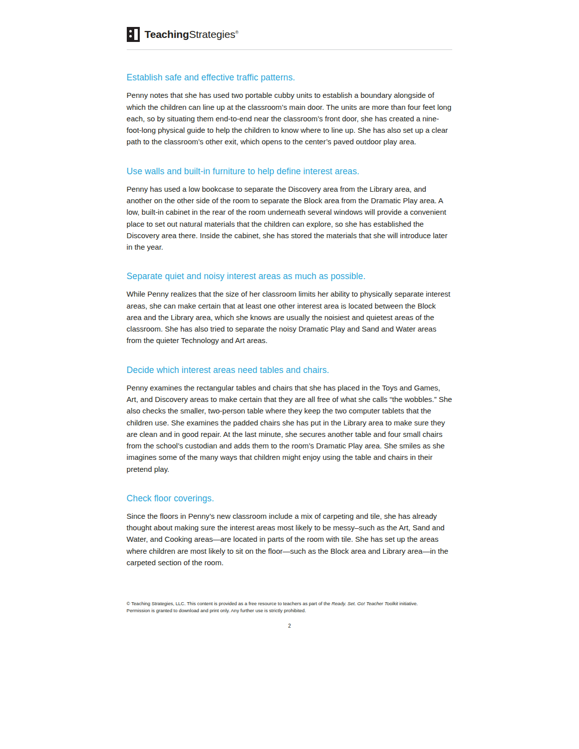Teaching Strategies®
Establish safe and effective traffic patterns.
Penny notes that she has used two portable cubby units to establish a boundary alongside of which the children can line up at the classroom’s main door. The units are more than four feet long each, so by situating them end-to-end near the classroom’s front door, she has created a nine-foot-long physical guide to help the children to know where to line up. She has also set up a clear path to the classroom’s other exit, which opens to the center’s paved outdoor play area.
Use walls and built-in furniture to help define interest areas.
Penny has used a low bookcase to separate the Discovery area from the Library area, and another on the other side of the room to separate the Block area from the Dramatic Play area. A low, built-in cabinet in the rear of the room underneath several windows will provide a convenient place to set out natural materials that the children can explore, so she has established the Discovery area there. Inside the cabinet, she has stored the materials that she will introduce later in the year.
Separate quiet and noisy interest areas as much as possible.
While Penny realizes that the size of her classroom limits her ability to physically separate interest areas, she can make certain that at least one other interest area is located between the Block area and the Library area, which she knows are usually the noisiest and quietest areas of the classroom. She has also tried to separate the noisy Dramatic Play and Sand and Water areas from the quieter Technology and Art areas.
Decide which interest areas need tables and chairs.
Penny examines the rectangular tables and chairs that she has placed in the Toys and Games, Art, and Discovery areas to make certain that they are all free of what she calls “the wobbles.” She also checks the smaller, two-person table where they keep the two computer tablets that the children use. She examines the padded chairs she has put in the Library area to make sure they are clean and in good repair. At the last minute, she secures another table and four small chairs from the school’s custodian and adds them to the room’s Dramatic Play area. She smiles as she imagines some of the many ways that children might enjoy using the table and chairs in their pretend play.
Check floor coverings.
Since the floors in Penny’s new classroom include a mix of carpeting and tile, she has already thought about making sure the interest areas most likely to be messy–such as the Art, Sand and Water, and Cooking areas—are located in parts of the room with tile. She has set up the areas where children are most likely to sit on the floor—such as the Block area and Library area—in the carpeted section of the room.
© Teaching Strategies, LLC. This content is provided as a free resource to teachers as part of the Ready. Set. Go! Teacher Toolkit initiative.
Permission is granted to download and print only. Any further use is strictly prohibited.
2